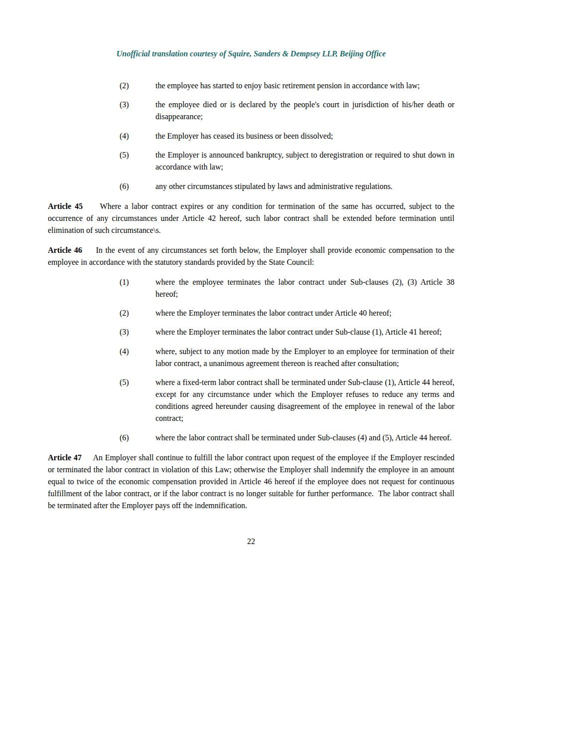Unofficial translation courtesy of Squire, Sanders & Dempsey LLP, Beijing Office
(2) the employee has started to enjoy basic retirement pension in accordance with law;
(3) the employee died or is declared by the people's court in jurisdiction of his/her death or disappearance;
(4) the Employer has ceased its business or been dissolved;
(5) the Employer is announced bankruptcy, subject to deregistration or required to shut down in accordance with law;
(6) any other circumstances stipulated by laws and administrative regulations.
Article 45 Where a labor contract expires or any condition for termination of the same has occurred, subject to the occurrence of any circumstances under Article 42 hereof, such labor contract shall be extended before termination until elimination of such circumstance\s.
Article 46 In the event of any circumstances set forth below, the Employer shall provide economic compensation to the employee in accordance with the statutory standards provided by the State Council:
(1) where the employee terminates the labor contract under Sub-clauses (2), (3) Article 38 hereof;
(2) where the Employer terminates the labor contract under Article 40 hereof;
(3) where the Employer terminates the labor contract under Sub-clause (1), Article 41 hereof;
(4) where, subject to any motion made by the Employer to an employee for termination of their labor contract, a unanimous agreement thereon is reached after consultation;
(5) where a fixed-term labor contract shall be terminated under Sub-clause (1), Article 44 hereof, except for any circumstance under which the Employer refuses to reduce any terms and conditions agreed hereunder causing disagreement of the employee in renewal of the labor contract;
(6) where the labor contract shall be terminated under Sub-clauses (4) and (5), Article 44 hereof.
Article 47 An Employer shall continue to fulfill the labor contract upon request of the employee if the Employer rescinded or terminated the labor contract in violation of this Law; otherwise the Employer shall indemnify the employee in an amount equal to twice of the economic compensation provided in Article 46 hereof if the employee does not request for continuous fulfillment of the labor contract, or if the labor contract is no longer suitable for further performance. The labor contract shall be terminated after the Employer pays off the indemnification.
22